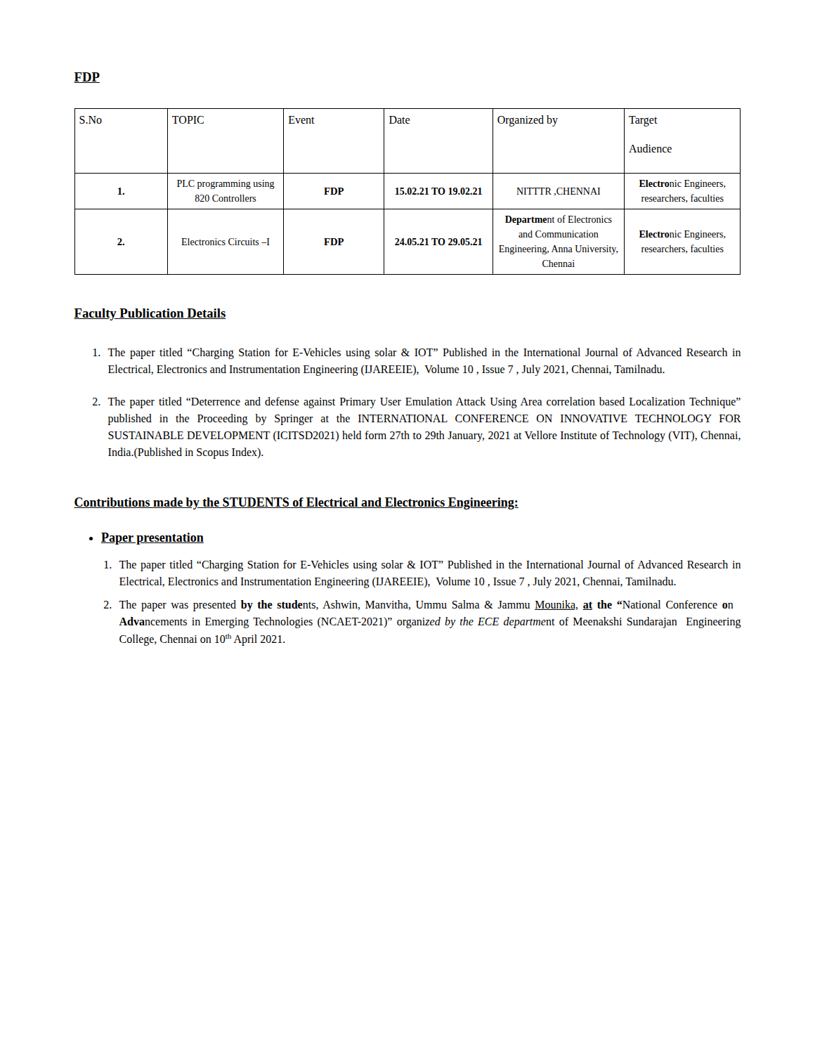FDP
| S.No | TOPIC | Event | Date | Organized by | Target Audience |
| --- | --- | --- | --- | --- | --- |
| 1. | PLC programming using 820 Controllers | FDP | 15.02.21 TO 19.02.21 | NITTTR ,CHENNAI | Electro nic Engineers, researchers, faculties |
| 2. | Electronics Circuits –I | FDP | 24.05.21 TO 29.05.21 | Departme nt of Electronics and Communication Engineering, Anna University, Chennai | Electro nic Engineers, researchers, faculties |
Faculty Publication Details
The paper titled “Charging Station for E-Vehicles using solar & IOT” Published in the International Journal of Advanced Research in Electrical, Electronics and Instrumentation Engineering (IJAREEIE), Volume 10 , Issue 7 , July 2021, Chennai, Tamilnadu.
The paper titled “Deterrence and defense against Primary User Emulation Attack Using Area correlation based Localization Technique” published in the Proceeding by Springer at the INTERNATIONAL CONFERENCE ON INNOVATIVE TECHNOLOGY FOR SUSTAINABLE DEVELOPMENT (ICITSD2021) held form 27th to 29th January, 2021 at Vellore Institute of Technology (VIT), Chennai, India.(Published in Scopus Index).
Contributions made by the STUDENTS of Electrical and Electronics Engineering:
Paper presentation
The paper titled “Charging Station for E-Vehicles using solar & IOT” Published in the International Journal of Advanced Research in Electrical, Electronics and Instrumentation Engineering (IJAREEIE), Volume 10 , Issue 7 , July 2021, Chennai, Tamilnadu.
The paper was presented by the students, Ashwin, Manvitha, Ummu Salma & Jammu Mounika, at the “National Conference on Advancements in Emerging Technologies (NCAET-2021)” organized by the ECE department of Meenakshi Sundarajan Engineering College, Chennai on 10th April 2021.